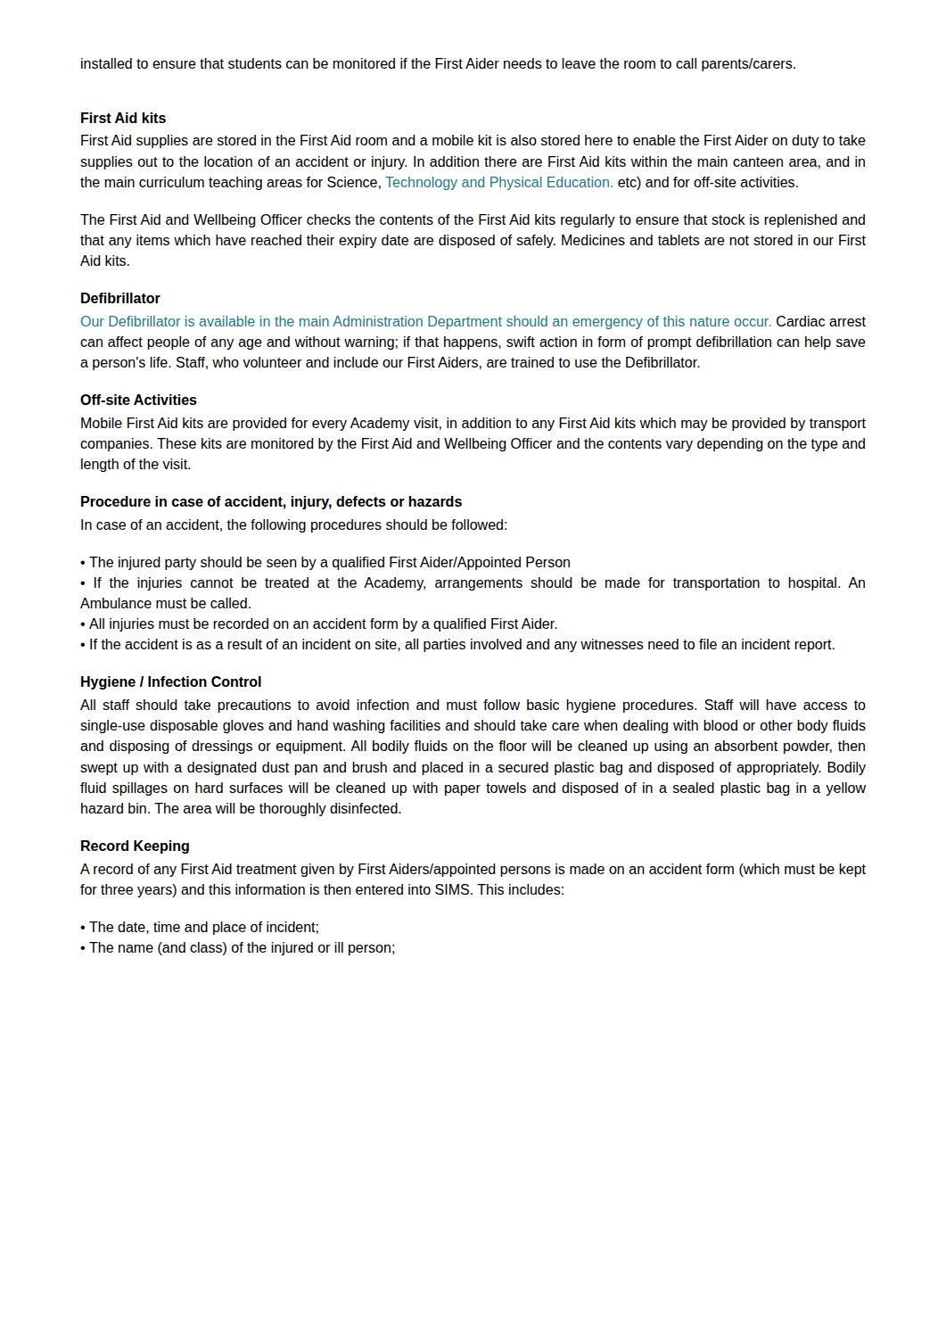installed to ensure that students can be monitored if the First Aider needs to leave the room to call parents/carers.
First Aid kits
First Aid supplies are stored in the First Aid room and a mobile kit is also stored here to enable the First Aider on duty to take supplies out to the location of an accident or injury. In addition there are First Aid kits within the main canteen area, and in the main curriculum teaching areas for Science, Technology and Physical Education. etc) and for off-site activities.
The First Aid and Wellbeing Officer checks the contents of the First Aid kits regularly to ensure that stock is replenished and that any items which have reached their expiry date are disposed of safely. Medicines and tablets are not stored in our First Aid kits.
Defibrillator
Our Defibrillator is available in the main Administration Department should an emergency of this nature occur. Cardiac arrest can affect people of any age and without warning; if that happens, swift action in form of prompt defibrillation can help save a person's life. Staff, who volunteer and include our First Aiders, are trained to use the Defibrillator.
Off-site Activities
Mobile First Aid kits are provided for every Academy visit, in addition to any First Aid kits which may be provided by transport companies. These kits are monitored by the First Aid and Wellbeing Officer and the contents vary depending on the type and length of the visit.
Procedure in case of accident, injury, defects or hazards
In case of an accident, the following procedures should be followed:
The injured party should be seen by a qualified First Aider/Appointed Person
If the injuries cannot be treated at the Academy, arrangements should be made for transportation to hospital. An Ambulance must be called.
All injuries must be recorded on an accident form by a qualified First Aider.
If the accident is as a result of an incident on site, all parties involved and any witnesses need to file an incident report.
Hygiene / Infection Control
All staff should take precautions to avoid infection and must follow basic hygiene procedures. Staff will have access to single-use disposable gloves and hand washing facilities and should take care when dealing with blood or other body fluids and disposing of dressings or equipment. All bodily fluids on the floor will be cleaned up using an absorbent powder, then swept up with a designated dust pan and brush and placed in a secured plastic bag and disposed of appropriately. Bodily fluid spillages on hard surfaces will be cleaned up with paper towels and disposed of in a sealed plastic bag in a yellow hazard bin. The area will be thoroughly disinfected.
Record Keeping
A record of any First Aid treatment given by First Aiders/appointed persons is made on an accident form (which must be kept for three years) and this information is then entered into SIMS. This includes:
The date, time and place of incident;
The name (and class) of the injured or ill person;